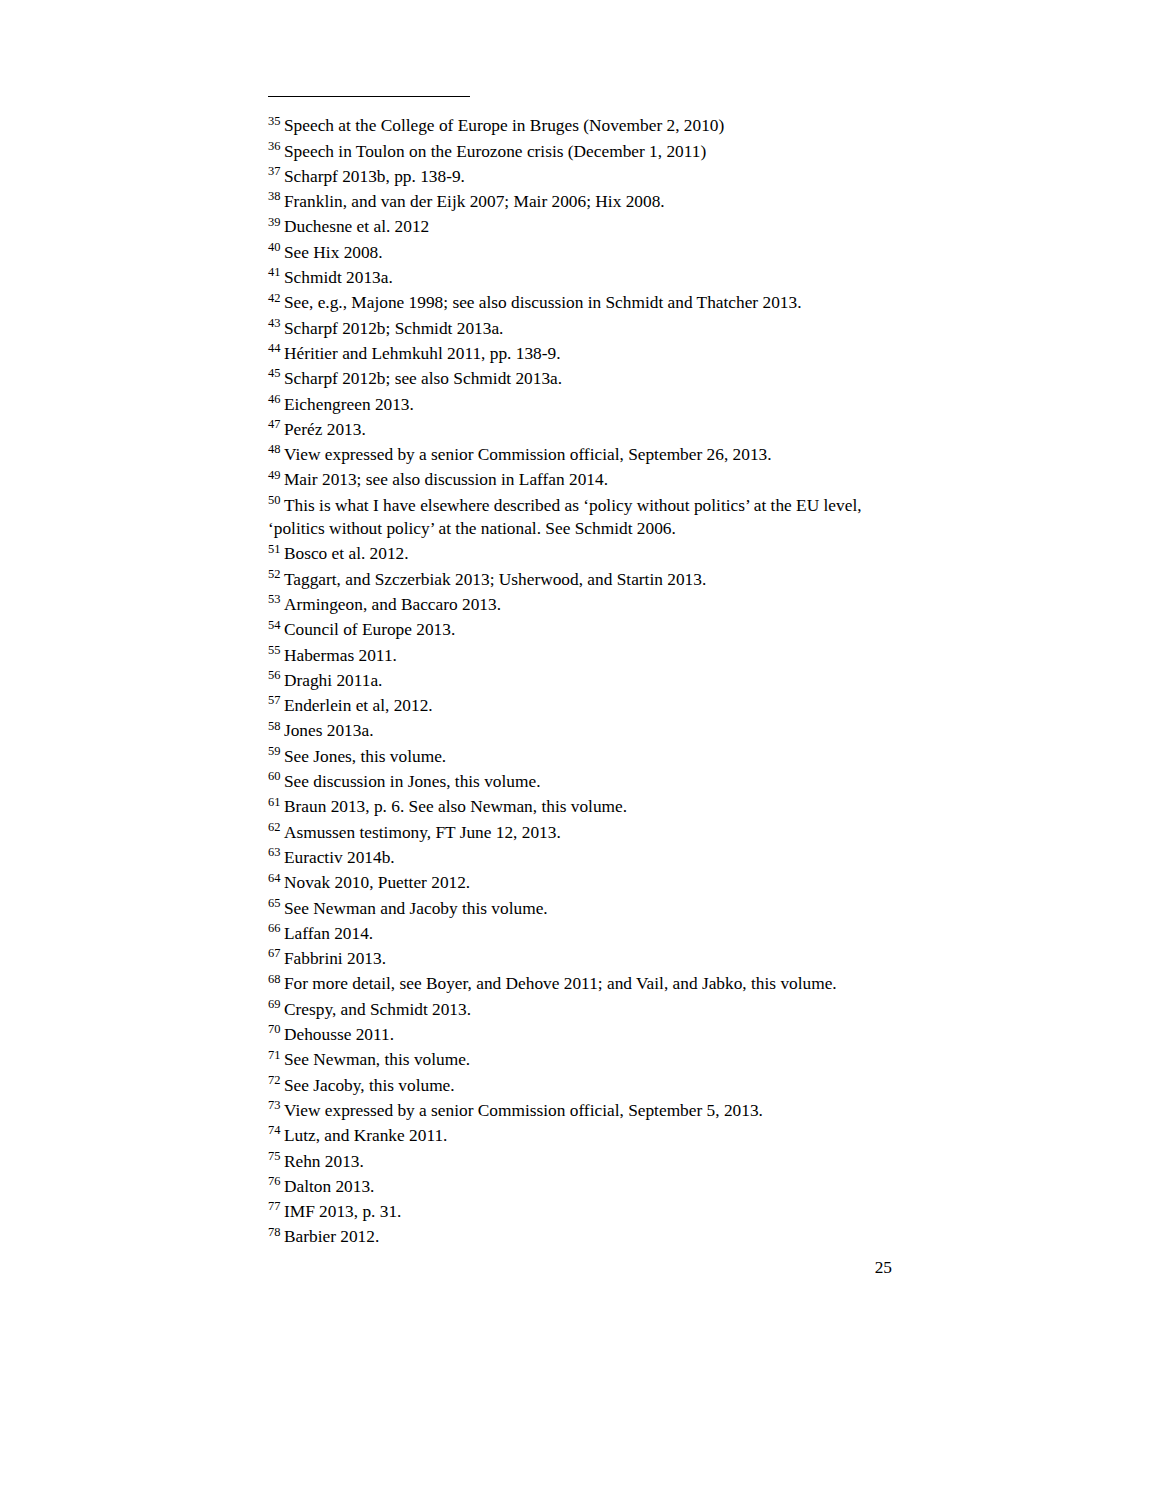35Speech at the College of Europe in Bruges (November 2, 2010)
36Speech in Toulon on the Eurozone crisis (December 1, 2011)
37Scharpf 2013b, pp. 138-9.
38Franklin, and van der Eijk 2007; Mair 2006; Hix 2008.
39Duchesne et al. 2012
40See Hix 2008.
41Schmidt 2013a.
42See, e.g., Majone 1998; see also discussion in Schmidt and Thatcher 2013.
43Scharpf 2012b; Schmidt 2013a.
44Héritier and Lehmkuhl 2011, pp. 138-9.
45Scharpf 2012b; see also Schmidt 2013a.
46Eichengreen 2013.
47Peréz 2013.
48View expressed by a senior Commission official, September 26, 2013.
49Mair 2013; see also discussion in Laffan 2014.
50This is what I have elsewhere described as ‘policy without politics’ at the EU level, ‘politics without policy’ at the national. See Schmidt 2006.
51Bosco et al. 2012.
52Taggart, and Szczerbiak 2013; Usherwood, and Startin 2013.
53Armingeon, and Baccaro 2013.
54Council of Europe 2013.
55Habermas 2011.
56Draghi 2011a.
57Enderlein et al, 2012.
58Jones 2013a.
59See Jones, this volume.
60See discussion in Jones, this volume.
61Braun 2013, p. 6. See also Newman, this volume.
62Asmussen testimony, FT June 12, 2013.
63Euractiv 2014b.
64Novak 2010, Puetter 2012.
65See Newman and Jacoby this volume.
66Laffan 2014.
67Fabbrini 2013.
68For more detail, see Boyer, and Dehove 2011; and Vail, and Jabko, this volume.
69Crespy, and Schmidt 2013.
70Dehousse 2011.
71See Newman, this volume.
72See Jacoby, this volume.
73View expressed by a senior Commission official, September 5, 2013.
74Lutz, and Kranke 2011.
75Rehn 2013.
76Dalton 2013.
77IMF 2013, p. 31.
78Barbier 2012.
25